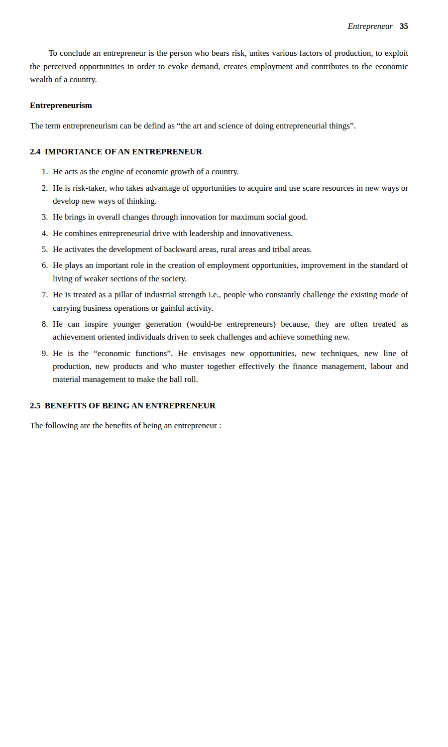Entrepreneur 35
To conclude an entrepreneur is the person who bears risk, unites various factors of production, to exploit the perceived opportunities in order to evoke demand, creates employment and contributes to the economic wealth of a country.
Entrepreneurism
The term entrepreneurism can be defind as “the art and science of doing entrepreneurial things”.
2.4 IMPORTANCE OF AN ENTREPRENEUR
He acts as the engine of economic growth of a country.
He is risk-taker, who takes advantage of opportunities to acquire and use scare resources in new ways or develop new ways of thinking.
He brings in overall changes through innovation for maximum social good.
He combines entrepreneurial drive with leadership and innovativeness.
He activates the development of backward areas, rural areas and tribal areas.
He plays an important role in the creation of employment opportunities, improvement in the standard of living of weaker sections of the society.
He is treated as a pillar of industrial strength i.e., people who constantly challenge the existing mode of carrying business operations or gainful activity.
He can inspire younger generation (would-be entrepreneurs) because, they are often treated as achievement oriented individuals driven to seek challenges and achieve something new.
He is the “economic functions”. He envisages new opportunities, new techniques, new line of production, new products and who muster together effectively the finance management, labour and material management to make the ball roll.
2.5 BENEFITS OF BEING AN ENTREPRENEUR
The following are the benefits of being an entrepreneur :